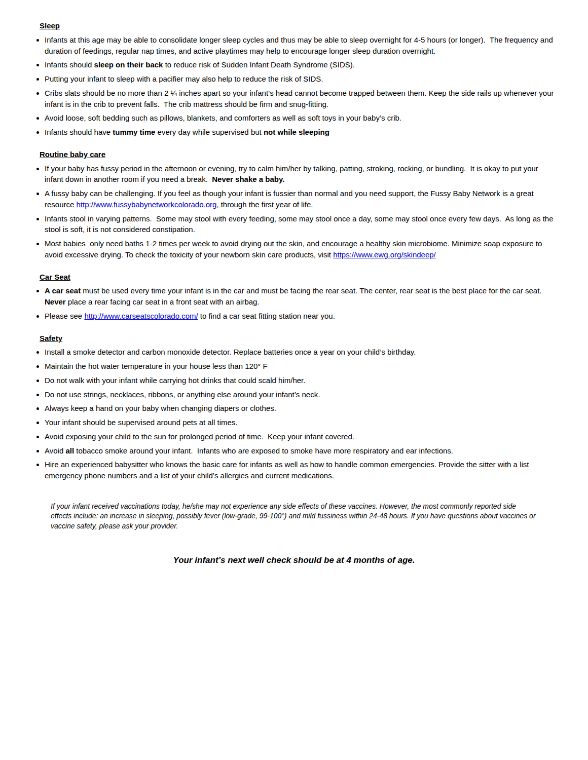Sleep
Infants at this age may be able to consolidate longer sleep cycles and thus may be able to sleep overnight for 4-5 hours (or longer). The frequency and duration of feedings, regular nap times, and active playtimes may help to encourage longer sleep duration overnight.
Infants should sleep on their back to reduce risk of Sudden Infant Death Syndrome (SIDS).
Putting your infant to sleep with a pacifier may also help to reduce the risk of SIDS.
Cribs slats should be no more than 2 ¼ inches apart so your infant’s head cannot become trapped between them. Keep the side rails up whenever your infant is in the crib to prevent falls. The crib mattress should be firm and snug-fitting.
Avoid loose, soft bedding such as pillows, blankets, and comforters as well as soft toys in your baby’s crib.
Infants should have tummy time every day while supervised but not while sleeping
Routine baby care
If your baby has fussy period in the afternoon or evening, try to calm him/her by talking, patting, stroking, rocking, or bundling. It is okay to put your infant down in another room if you need a break. Never shake a baby.
A fussy baby can be challenging. If you feel as though your infant is fussier than normal and you need support, the Fussy Baby Network is a great resource http://www.fussybabynetworkcolorado.org, through the first year of life.
Infants stool in varying patterns. Some may stool with every feeding, some may stool once a day, some may stool once every few days. As long as the stool is soft, it is not considered constipation.
Most babies only need baths 1-2 times per week to avoid drying out the skin, and encourage a healthy skin microbiome. Minimize soap exposure to avoid excessive drying. To check the toxicity of your newborn skin care products, visit https://www.ewg.org/skindeep/
Car Seat
A car seat must be used every time your infant is in the car and must be facing the rear seat. The center, rear seat is the best place for the car seat. Never place a rear facing car seat in a front seat with an airbag.
Please see http://www.carseatscolorado.com/ to find a car seat fitting station near you.
Safety
Install a smoke detector and carbon monoxide detector. Replace batteries once a year on your child’s birthday.
Maintain the hot water temperature in your house less than 120° F
Do not walk with your infant while carrying hot drinks that could scald him/her.
Do not use strings, necklaces, ribbons, or anything else around your infant’s neck.
Always keep a hand on your baby when changing diapers or clothes.
Your infant should be supervised around pets at all times.
Avoid exposing your child to the sun for prolonged period of time. Keep your infant covered.
Avoid all tobacco smoke around your infant. Infants who are exposed to smoke have more respiratory and ear infections.
Hire an experienced babysitter who knows the basic care for infants as well as how to handle common emergencies. Provide the sitter with a list emergency phone numbers and a list of your child’s allergies and current medications.
If your infant received vaccinations today, he/she may not experience any side effects of these vaccines. However, the most commonly reported side effects include: an increase in sleeping, possibly fever (low-grade, 99-100°) and mild fussiness within 24-48 hours. If you have questions about vaccines or vaccine safety, please ask your provider.
Your infant’s next well check should be at 4 months of age.